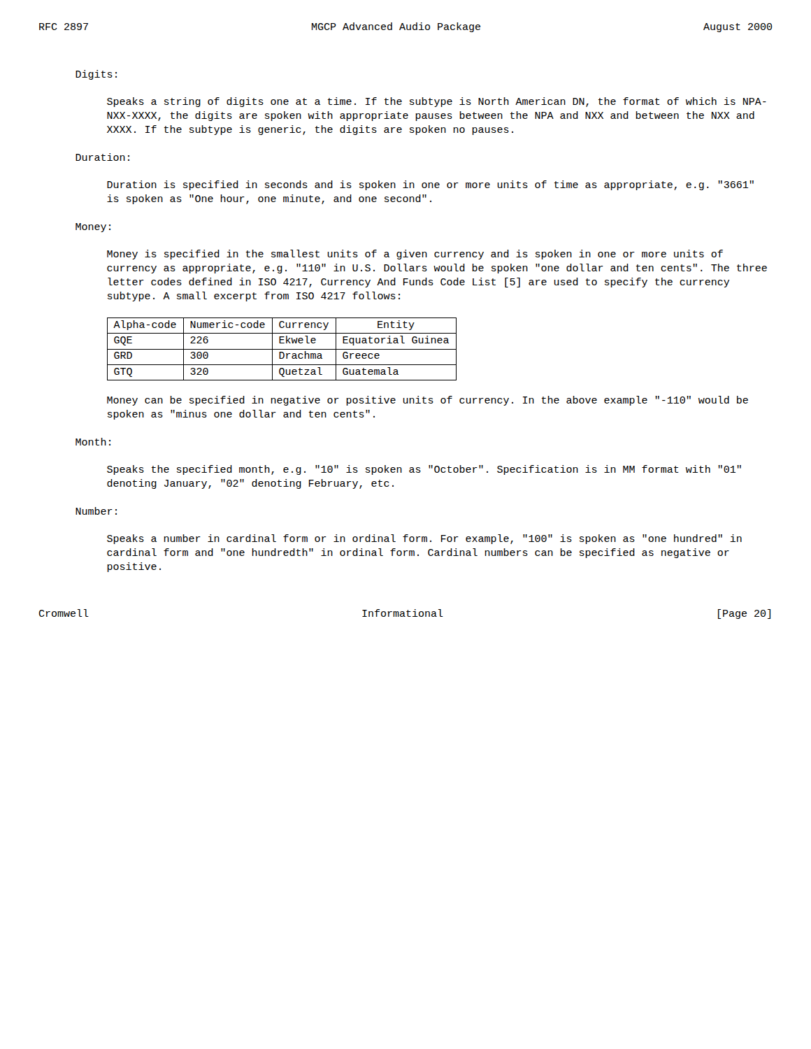RFC 2897 MGCP Advanced Audio Package August 2000
Digits:
Speaks a string of digits one at a time. If the subtype is North American DN, the format of which is NPA-NXX-XXXX, the digits are spoken with appropriate pauses between the NPA and NXX and between the NXX and XXXX. If the subtype is generic, the digits are spoken no pauses.
Duration:
Duration is specified in seconds and is spoken in one or more units of time as appropriate, e.g. "3661" is spoken as "One hour, one minute, and one second".
Money:
Money is specified in the smallest units of a given currency and is spoken in one or more units of currency as appropriate, e.g. "110" in U.S. Dollars would be spoken "one dollar and ten cents". The three letter codes defined in ISO 4217, Currency And Funds Code List [5] are used to specify the currency subtype. A small excerpt from ISO 4217 follows:
| Alpha-code | Numeric-code | Currency | Entity |
| --- | --- | --- | --- |
| GQE | 226 | Ekwele | Equatorial Guinea |
| GRD | 300 | Drachma | Greece |
| GTQ | 320 | Quetzal | Guatemala |
Money can be specified in negative or positive units of currency. In the above example "-110" would be spoken as "minus one dollar and ten cents".
Month:
Speaks the specified month, e.g. "10" is spoken as "October". Specification is in MM format with "01" denoting January, "02" denoting February, etc.
Number:
Speaks a number in cardinal form or in ordinal form. For example, "100" is spoken as "one hundred" in cardinal form and "one hundredth" in ordinal form. Cardinal numbers can be specified as negative or positive.
Cromwell Informational [Page 20]